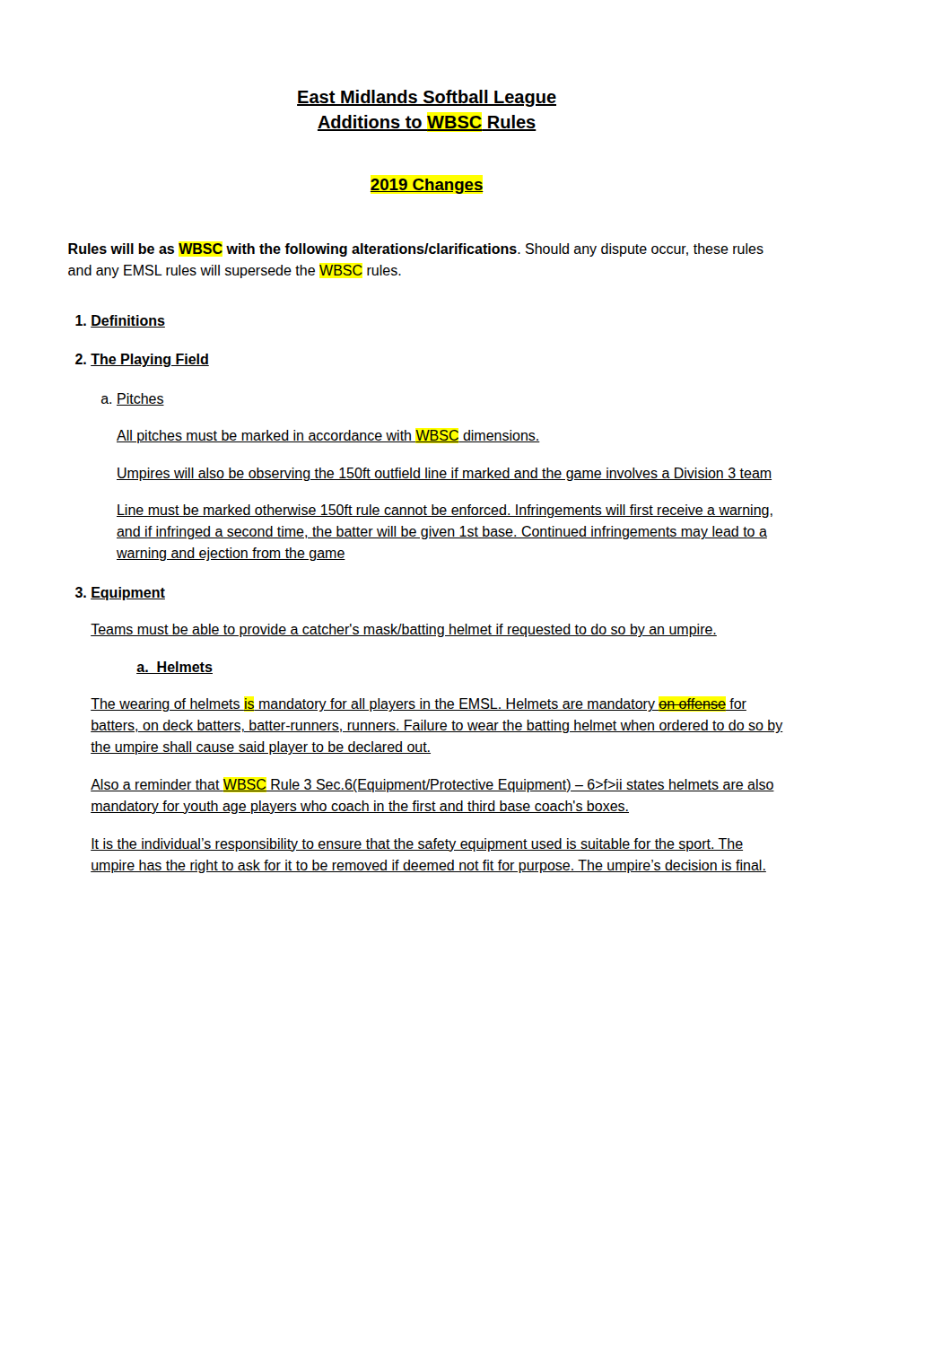East Midlands Softball League
Additions to WBSC Rules
2019 Changes
Rules will be as WBSC with the following alterations/clarifications. Should any dispute occur, these rules and any EMSL rules will supersede the WBSC rules.
Definitions
The Playing Field
Pitches
All pitches must be marked in accordance with WBSC dimensions.
Umpires will also be observing the 150ft outfield line if marked and the game involves a Division 3 team
Line must be marked otherwise 150ft rule cannot be enforced. Infringements will first receive a warning, and if infringed a second time, the batter will be given 1st base. Continued infringements may lead to a warning and ejection from the game
Equipment
Teams must be able to provide a catcher's mask/batting helmet if requested to do so by an umpire.
a. Helmets
The wearing of helmets is mandatory for all players in the EMSL. Helmets are mandatory on offense for batters, on deck batters, batter-runners, runners. Failure to wear the batting helmet when ordered to do so by the umpire shall cause said player to be declared out.
Also a reminder that WBSC Rule 3 Sec.6(Equipment/Protective Equipment) – 6>f>ii states helmets are also mandatory for youth age players who coach in the first and third base coach's boxes.
It is the individual’s responsibility to ensure that the safety equipment used is suitable for the sport. The umpire has the right to ask for it to be removed if deemed not fit for purpose. The umpire’s decision is final.